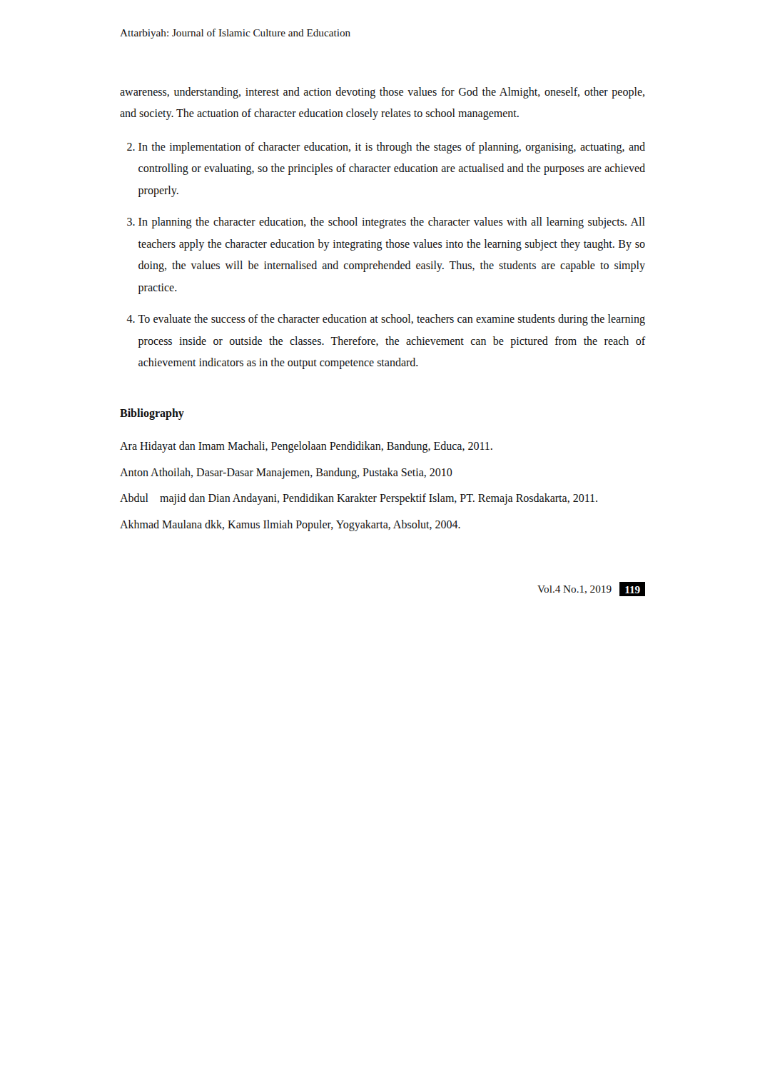Attarbiyah: Journal of Islamic Culture and Education
awareness, understanding, interest and action devoting those values for God the Almight, oneself, other people, and society. The actuation of character education closely relates to school management.
In the implementation of character education, it is through the stages of planning, organising, actuating, and controlling or evaluating, so the principles of character education are actualised and the purposes are achieved properly.
In planning the character education, the school integrates the character values with all learning subjects. All teachers apply the character education by integrating those values into the learning subject they taught. By so doing, the values will be internalised and comprehended easily. Thus, the students are capable to simply practice.
To evaluate the success of the character education at school, teachers can examine students during the learning process inside or outside the classes. Therefore, the achievement can be pictured from the reach of achievement indicators as in the output competence standard.
Bibliography
Ara Hidayat dan Imam Machali, Pengelolaan Pendidikan, Bandung, Educa, 2011.
Anton Athoilah, Dasar-Dasar Manajemen, Bandung, Pustaka Setia, 2010
Abdul majid dan Dian Andayani, Pendidikan Karakter Perspektif Islam, PT. Remaja Rosdakarta, 2011.
Akhmad Maulana dkk, Kamus Ilmiah Populer, Yogyakarta, Absolut, 2004.
Vol.4 No.1, 2019 119